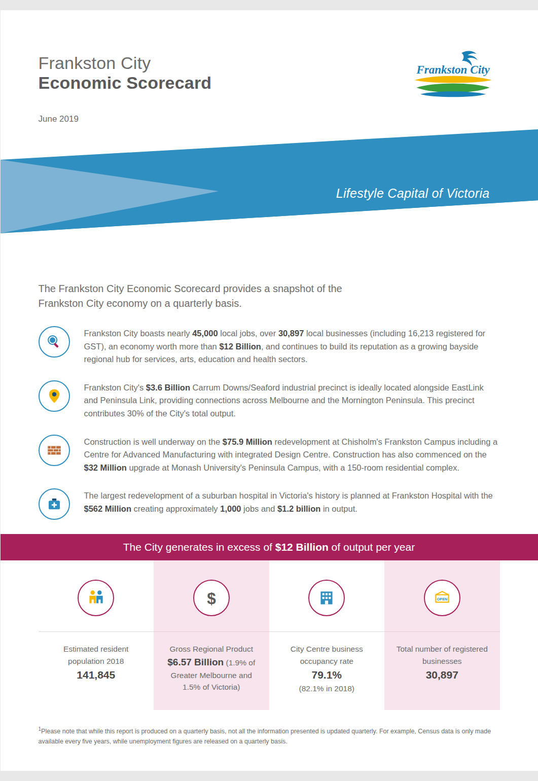Frankston CityEconomic Scorecard
June 2019
Frankston City Frankston City
Lifestyle Capital of Victoria
The Frankston City Economic Scorecard provides a snapshot of the Frankston City economy on a quarterly basis.
Frankston City boasts nearly 45,000 local jobs, over 30,897 local businesses (including 16,213 registered for GST), an economy worth more than $12 Billion, and continues to build its reputation as a growing bayside regional hub for services, arts, education and health sectors.
Frankston City's $3.6 Billion Carrum Downs/Seaford industrial precinct is ideally located alongside EastLink and Peninsula Link, providing connections across Melbourne and the Mornington Peninsula. This precinct contributes 30% of the City's total output.
Construction is well underway on the $75.9 Million redevelopment at Chisholm's Frankston Campus including a Centre for Advanced Manufacturing with integrated Design Centre. Construction has also commenced on the $32 Million upgrade at Monash University's Peninsula Campus, with a 150-room residential complex.
The largest redevelopment of a suburban hospital in Victoria's history is planned at Frankston Hospital with the $562 Million creating approximately 1,000 jobs and $1.2 billion in output.
The City generates in excess of $12 Billion of output per year
Estimated resident population 2018 141,845
$
Gross Regional Product $6.57 Billion (1.9% of Greater Melbourne and 1.5% of Victoria)
City Centre business occupancy rate 79.1% (82.1% in 2018)
OPEN
Total number of registered businesses 30,897
1Please note that while this report is produced on a quarterly basis, not all the information presented is updated quarterly. For example, Census data is only made available every five years, while unemployment figures are released on a quarterly basis.